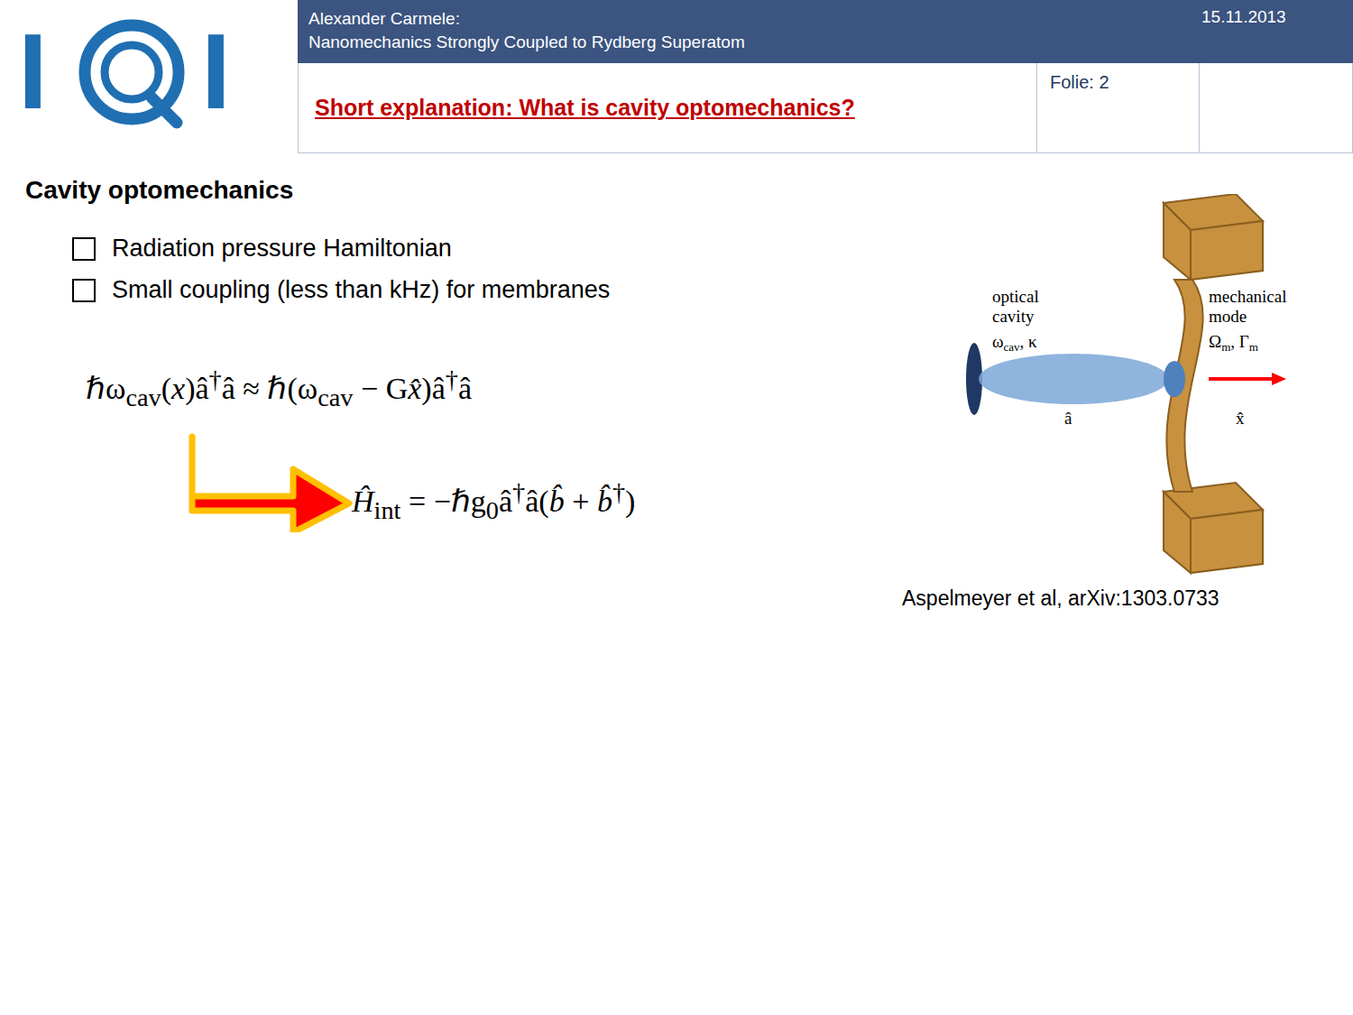I I
Alexander Carmele:
Nanomechanics Strongly Coupled to Rydberg Superatom
15.11.2013
Short explanation: What is cavity optomechanics?
Folie: 2
Cavity optomechanics
Radiation pressure Hamiltonian
Small coupling (less than kHz) for membranes
ℏωcav(x)â†â ≈ ℏ(ωcav − Gx̂)â†â
Ĥint = −ℏg0â†â(b̂ + b̂†)
optical cavity ωcav, κ mechanical mode Ωm, Γm â x̂
Aspelmeyer et al, arXiv:1303.0733